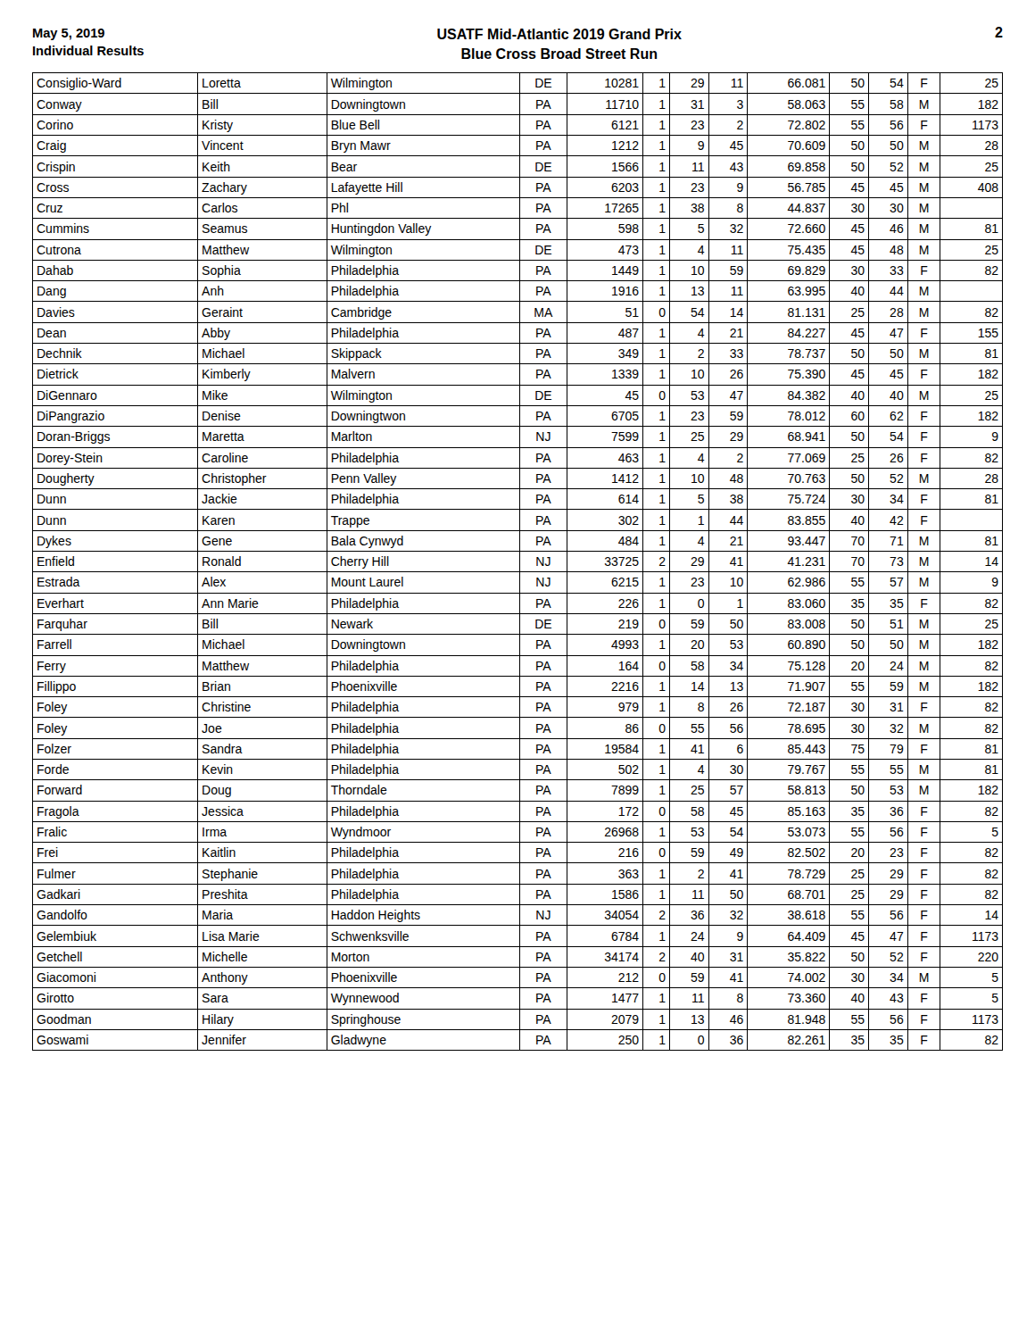May 5, 2019
Individual Results
USATF Mid-Atlantic 2019 Grand Prix
Blue Cross Broad Street Run
2
| Consiglio-Ward | Loretta | Wilmington | DE | 10281 | 1 | 29 | 11 | 66.081 | 50 | 54 | F | 25 |
| Conway | Bill | Downingtown | PA | 11710 | 1 | 31 | 3 | 58.063 | 55 | 58 | M | 182 |
| Corino | Kristy | Blue Bell | PA | 6121 | 1 | 23 | 2 | 72.802 | 55 | 56 | F | 1173 |
| Craig | Vincent | Bryn Mawr | PA | 1212 | 1 | 9 | 45 | 70.609 | 50 | 50 | M | 28 |
| Crispin | Keith | Bear | DE | 1566 | 1 | 11 | 43 | 69.858 | 50 | 52 | M | 25 |
| Cross | Zachary | Lafayette Hill | PA | 6203 | 1 | 23 | 9 | 56.785 | 45 | 45 | M | 408 |
| Cruz | Carlos | Phl | PA | 17265 | 1 | 38 | 8 | 44.837 | 30 | 30 | M | |
| Cummins | Seamus | Huntingdon Valley | PA | 598 | 1 | 5 | 32 | 72.660 | 45 | 46 | M | 81 |
| Cutrona | Matthew | Wilmington | DE | 473 | 1 | 4 | 11 | 75.435 | 45 | 48 | M | 25 |
| Dahab | Sophia | Philadelphia | PA | 1449 | 1 | 10 | 59 | 69.829 | 30 | 33 | F | 82 |
| Dang | Anh | Philadelphia | PA | 1916 | 1 | 13 | 11 | 63.995 | 40 | 44 | M | |
| Davies | Geraint | Cambridge | MA | 51 | 0 | 54 | 14 | 81.131 | 25 | 28 | M | 82 |
| Dean | Abby | Philadelphia | PA | 487 | 1 | 4 | 21 | 84.227 | 45 | 47 | F | 155 |
| Dechnik | Michael | Skippack | PA | 349 | 1 | 2 | 33 | 78.737 | 50 | 50 | M | 81 |
| Dietrick | Kimberly | Malvern | PA | 1339 | 1 | 10 | 26 | 75.390 | 45 | 45 | F | 182 |
| DiGennaro | Mike | Wilmington | DE | 45 | 0 | 53 | 47 | 84.382 | 40 | 40 | M | 25 |
| DiPangrazio | Denise | Downingtwon | PA | 6705 | 1 | 23 | 59 | 78.012 | 60 | 62 | F | 182 |
| Doran-Briggs | Maretta | Marlton | NJ | 7599 | 1 | 25 | 29 | 68.941 | 50 | 54 | F | 9 |
| Dorey-Stein | Caroline | Philadelphia | PA | 463 | 1 | 4 | 2 | 77.069 | 25 | 26 | F | 82 |
| Dougherty | Christopher | Penn Valley | PA | 1412 | 1 | 10 | 48 | 70.763 | 50 | 52 | M | 28 |
| Dunn | Jackie | Philadelphia | PA | 614 | 1 | 5 | 38 | 75.724 | 30 | 34 | F | 81 |
| Dunn | Karen | Trappe | PA | 302 | 1 | 1 | 44 | 83.855 | 40 | 42 | F | |
| Dykes | Gene | Bala Cynwyd | PA | 484 | 1 | 4 | 21 | 93.447 | 70 | 71 | M | 81 |
| Enfield | Ronald | Cherry Hill | NJ | 33725 | 2 | 29 | 41 | 41.231 | 70 | 73 | M | 14 |
| Estrada | Alex | Mount Laurel | NJ | 6215 | 1 | 23 | 10 | 62.986 | 55 | 57 | M | 9 |
| Everhart | Ann Marie | Philadelphia | PA | 226 | 1 | 0 | 1 | 83.060 | 35 | 35 | F | 82 |
| Farquhar | Bill | Newark | DE | 219 | 0 | 59 | 50 | 83.008 | 50 | 51 | M | 25 |
| Farrell | Michael | Downingtown | PA | 4993 | 1 | 20 | 53 | 60.890 | 50 | 50 | M | 182 |
| Ferry | Matthew | Philadelphia | PA | 164 | 0 | 58 | 34 | 75.128 | 20 | 24 | M | 82 |
| Fillippo | Brian | Phoenixville | PA | 2216 | 1 | 14 | 13 | 71.907 | 55 | 59 | M | 182 |
| Foley | Christine | Philadelphia | PA | 979 | 1 | 8 | 26 | 72.187 | 30 | 31 | F | 82 |
| Foley | Joe | Philadelphia | PA | 86 | 0 | 55 | 56 | 78.695 | 30 | 32 | M | 82 |
| Folzer | Sandra | Philadelphia | PA | 19584 | 1 | 41 | 6 | 85.443 | 75 | 79 | F | 81 |
| Forde | Kevin | Philadelphia | PA | 502 | 1 | 4 | 30 | 79.767 | 55 | 55 | M | 81 |
| Forward | Doug | Thorndale | PA | 7899 | 1 | 25 | 57 | 58.813 | 50 | 53 | M | 182 |
| Fragola | Jessica | Philadelphia | PA | 172 | 0 | 58 | 45 | 85.163 | 35 | 36 | F | 82 |
| Fralic | Irma | Wyndmoor | PA | 26968 | 1 | 53 | 54 | 53.073 | 55 | 56 | F | 5 |
| Frei | Kaitlin | Philadelphia | PA | 216 | 0 | 59 | 49 | 82.502 | 20 | 23 | F | 82 |
| Fulmer | Stephanie | Philadelphia | PA | 363 | 1 | 2 | 41 | 78.729 | 25 | 29 | F | 82 |
| Gadkari | Preshita | Philadelphia | PA | 1586 | 1 | 11 | 50 | 68.701 | 25 | 29 | F | 82 |
| Gandolfo | Maria | Haddon Heights | NJ | 34054 | 2 | 36 | 32 | 38.618 | 55 | 56 | F | 14 |
| Gelembiuk | Lisa Marie | Schwenksville | PA | 6784 | 1 | 24 | 9 | 64.409 | 45 | 47 | F | 1173 |
| Getchell | Michelle | Morton | PA | 34174 | 2 | 40 | 31 | 35.822 | 50 | 52 | F | 220 |
| Giacomoni | Anthony | Phoenixville | PA | 212 | 0 | 59 | 41 | 74.002 | 30 | 34 | M | 5 |
| Girotto | Sara | Wynnewood | PA | 1477 | 1 | 11 | 8 | 73.360 | 40 | 43 | F | 5 |
| Goodman | Hilary | Springhouse | PA | 2079 | 1 | 13 | 46 | 81.948 | 55 | 56 | F | 1173 |
| Goswami | Jennifer | Gladwyne | PA | 250 | 1 | 0 | 36 | 82.261 | 35 | 35 | F | 82 |